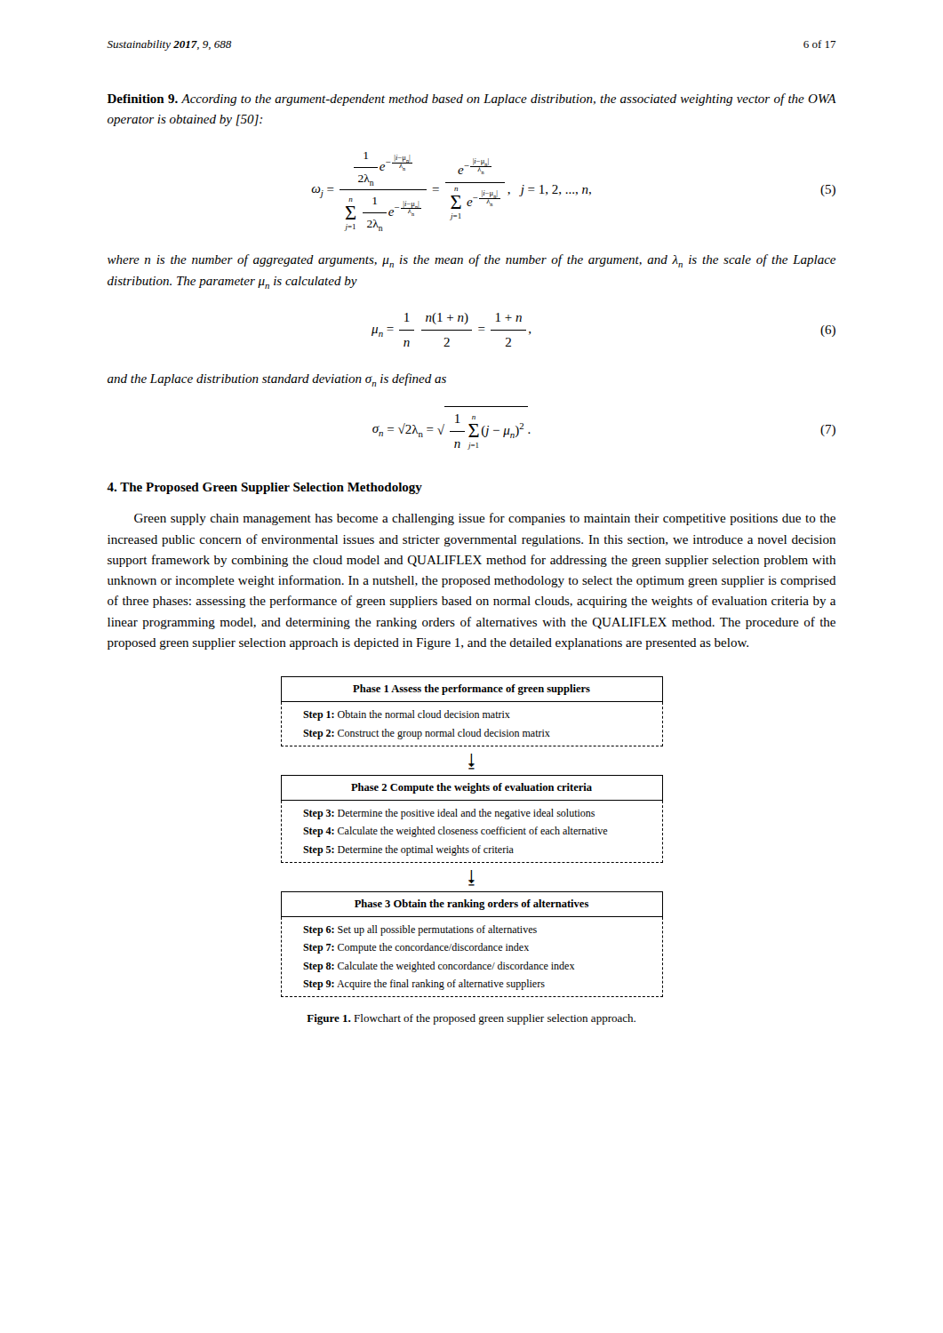Sustainability 2017, 9, 688
6 of 17
Definition 9. According to the argument-dependent method based on Laplace distribution, the associated weighting vector of the OWA operator is obtained by [50]:
ωj = 12λn e−|i−μn|λn nΣj=1 12λn e−|i−μn|λn = e−|i−μn|λn nΣj=1 e−|i−μn|λn , j = 1, 2, ..., n,
(5)
where n is the number of aggregated arguments, μn is the mean of the number of the argument, and λn is the scale of the Laplace distribution. The parameter μn is calculated by
μn = 1 n n(1 + n) 2 = 1 + n 2,
(6)
and the Laplace distribution standard deviation σn is defined as
σn = √2λn = √1 n nΣj=1(j − μn)2.
(7)
4. The Proposed Green Supplier Selection Methodology
Green supply chain management has become a challenging issue for companies to maintain their competitive positions due to the increased public concern of environmental issues and stricter governmental regulations. In this section, we introduce a novel decision support framework by combining the cloud model and QUALIFLEX method for addressing the green supplier selection problem with unknown or incomplete weight information. In a nutshell, the proposed methodology to select the optimum green supplier is comprised of three phases: assessing the performance of green suppliers based on normal clouds, acquiring the weights of evaluation criteria by a linear programming model, and determining the ranking orders of alternatives with the QUALIFLEX method. The procedure of the proposed green supplier selection approach is depicted in Figure 1, and the detailed explanations are presented as below.
Phase 1 Assess the performance of green suppliers
Step 1: Obtain the normal cloud decision matrix
Step 2: Construct the group normal cloud decision matrix
⭳
Phase 2 Compute the weights of evaluation criteria
Step 3: Determine the positive ideal and the negative ideal solutions
Step 4: Calculate the weighted closeness coefficient of each alternative
Step 5: Determine the optimal weights of criteria
⭳
Phase 3 Obtain the ranking orders of alternatives
Step 6: Set up all possible permutations of alternatives
Step 7: Compute the concordance/discordance index
Step 8: Calculate the weighted concordance/ discordance index
Step 9: Acquire the final ranking of alternative suppliers
Figure 1. Flowchart of the proposed green supplier selection approach.